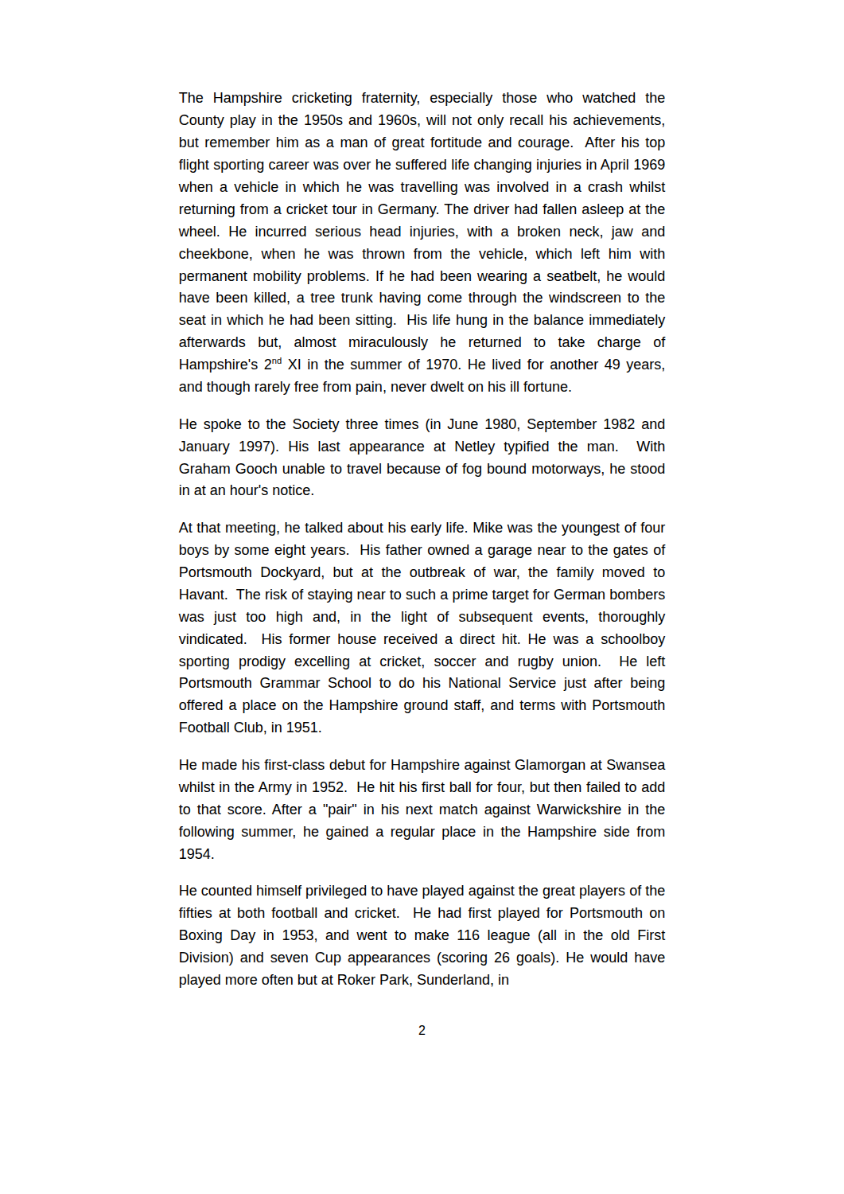The Hampshire cricketing fraternity, especially those who watched the County play in the 1950s and 1960s, will not only recall his achievements, but remember him as a man of great fortitude and courage. After his top flight sporting career was over he suffered life changing injuries in April 1969 when a vehicle in which he was travelling was involved in a crash whilst returning from a cricket tour in Germany. The driver had fallen asleep at the wheel. He incurred serious head injuries, with a broken neck, jaw and cheekbone, when he was thrown from the vehicle, which left him with permanent mobility problems. If he had been wearing a seatbelt, he would have been killed, a tree trunk having come through the windscreen to the seat in which he had been sitting. His life hung in the balance immediately afterwards but, almost miraculously he returned to take charge of Hampshire's 2nd XI in the summer of 1970. He lived for another 49 years, and though rarely free from pain, never dwelt on his ill fortune.
He spoke to the Society three times (in June 1980, September 1982 and January 1997). His last appearance at Netley typified the man. With Graham Gooch unable to travel because of fog bound motorways, he stood in at an hour's notice.
At that meeting, he talked about his early life. Mike was the youngest of four boys by some eight years. His father owned a garage near to the gates of Portsmouth Dockyard, but at the outbreak of war, the family moved to Havant. The risk of staying near to such a prime target for German bombers was just too high and, in the light of subsequent events, thoroughly vindicated. His former house received a direct hit. He was a schoolboy sporting prodigy excelling at cricket, soccer and rugby union. He left Portsmouth Grammar School to do his National Service just after being offered a place on the Hampshire ground staff, and terms with Portsmouth Football Club, in 1951.
He made his first-class debut for Hampshire against Glamorgan at Swansea whilst in the Army in 1952. He hit his first ball for four, but then failed to add to that score. After a "pair" in his next match against Warwickshire in the following summer, he gained a regular place in the Hampshire side from 1954.
He counted himself privileged to have played against the great players of the fifties at both football and cricket. He had first played for Portsmouth on Boxing Day in 1953, and went to make 116 league (all in the old First Division) and seven Cup appearances (scoring 26 goals). He would have played more often but at Roker Park, Sunderland, in
2